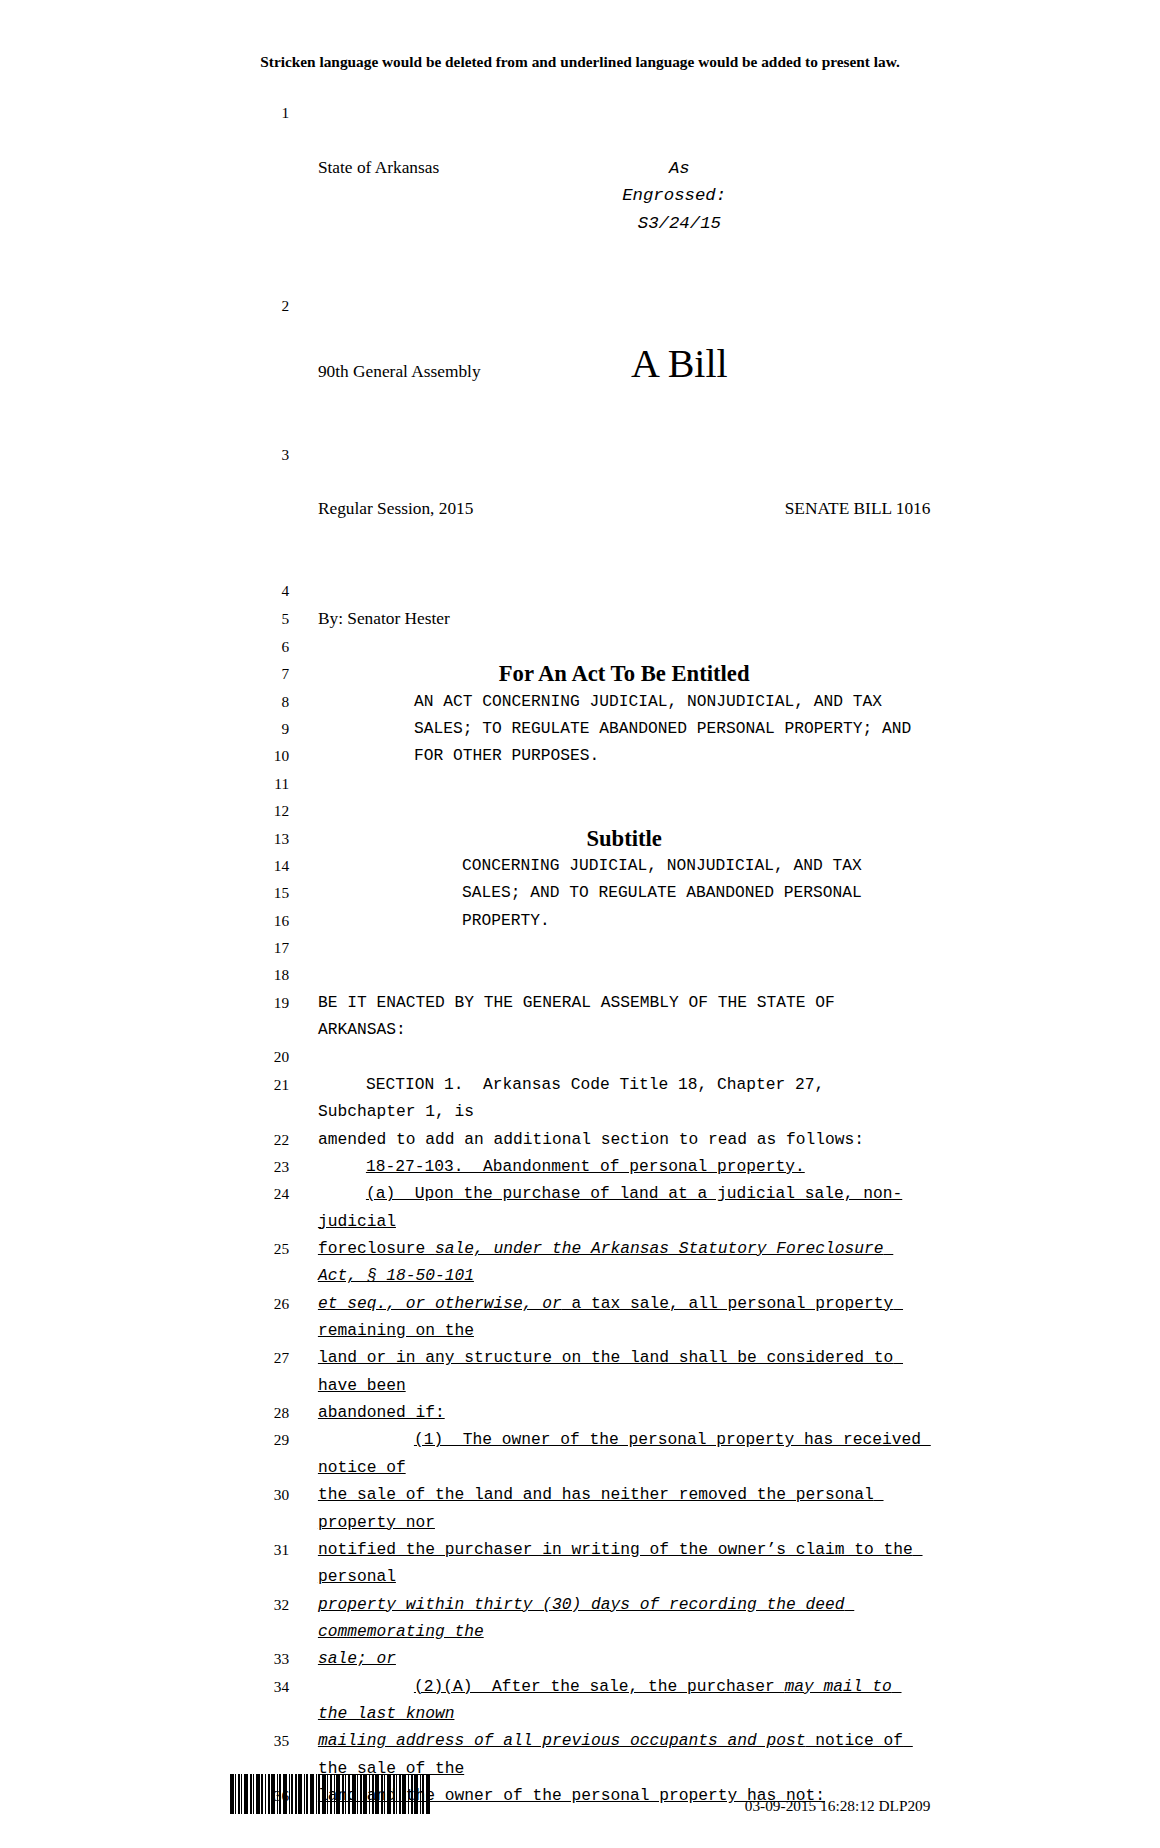Stricken language would be deleted from and underlined language would be added to present law.
1
State of Arkansas
As Engrossed: S3/24/15
2
90th General Assembly
A Bill
3
Regular Session, 2015
SENATE BILL 1016
4
5
By: Senator Hester
6
7
For An Act To Be Entitled
8
AN ACT CONCERNING JUDICIAL, NONJUDICIAL, AND TAX
9
SALES; TO REGULATE ABANDONED PERSONAL PROPERTY; AND
10
FOR OTHER PURPOSES.
11
12
13
Subtitle
14
CONCERNING JUDICIAL, NONJUDICIAL, AND TAX
15
SALES; AND TO REGULATE ABANDONED PERSONAL
16
PROPERTY.
17
18
19
BE IT ENACTED BY THE GENERAL ASSEMBLY OF THE STATE OF ARKANSAS:
20
21
SECTION 1. Arkansas Code Title 18, Chapter 27, Subchapter 1, is
22
amended to add an additional section to read as follows:
23
18-27-103. Abandonment of personal property.
24
(a) Upon the purchase of land at a judicial sale, non-judicial
25
foreclosure sale, under the Arkansas Statutory Foreclosure Act, § 18-50-101
26
et seq., or otherwise, or a tax sale, all personal property remaining on the
27
land or in any structure on the land shall be considered to have been
28
abandoned if:
29
(1) The owner of the personal property has received notice of
30
the sale of the land and has neither removed the personal property nor
31
notified the purchaser in writing of the owner’s claim to the personal
32
property within thirty (30) days of recording the deed commemorating the
33
sale; or
34
(2)(A) After the sale, the purchaser may mail to the last known
35
mailing address of all previous occupants and post notice of the sale of the
36
land and the owner of the personal property has not:
03-09-2015 16:28:12 DLP209